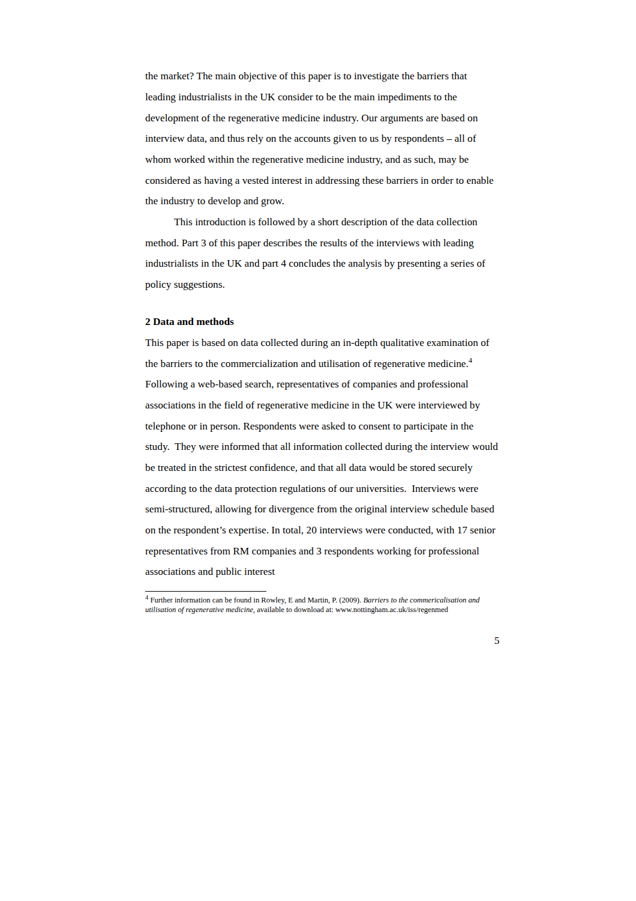the market? The main objective of this paper is to investigate the barriers that leading industrialists in the UK consider to be the main impediments to the development of the regenerative medicine industry. Our arguments are based on interview data, and thus rely on the accounts given to us by respondents – all of whom worked within the regenerative medicine industry, and as such, may be considered as having a vested interest in addressing these barriers in order to enable the industry to develop and grow.
This introduction is followed by a short description of the data collection method. Part 3 of this paper describes the results of the interviews with leading industrialists in the UK and part 4 concludes the analysis by presenting a series of policy suggestions.
2 Data and methods
This paper is based on data collected during an in-depth qualitative examination of the barriers to the commercialization and utilisation of regenerative medicine.4 Following a web-based search, representatives of companies and professional associations in the field of regenerative medicine in the UK were interviewed by telephone or in person. Respondents were asked to consent to participate in the study. They were informed that all information collected during the interview would be treated in the strictest confidence, and that all data would be stored securely according to the data protection regulations of our universities. Interviews were semi-structured, allowing for divergence from the original interview schedule based on the respondent’s expertise. In total, 20 interviews were conducted, with 17 senior representatives from RM companies and 3 respondents working for professional associations and public interest
4 Further information can be found in Rowley, E and Martin, P. (2009). Barriers to the commericalisation and utilisation of regenerative medicine, available to download at: www.nottingham.ac.uk/iss/regenmed
5